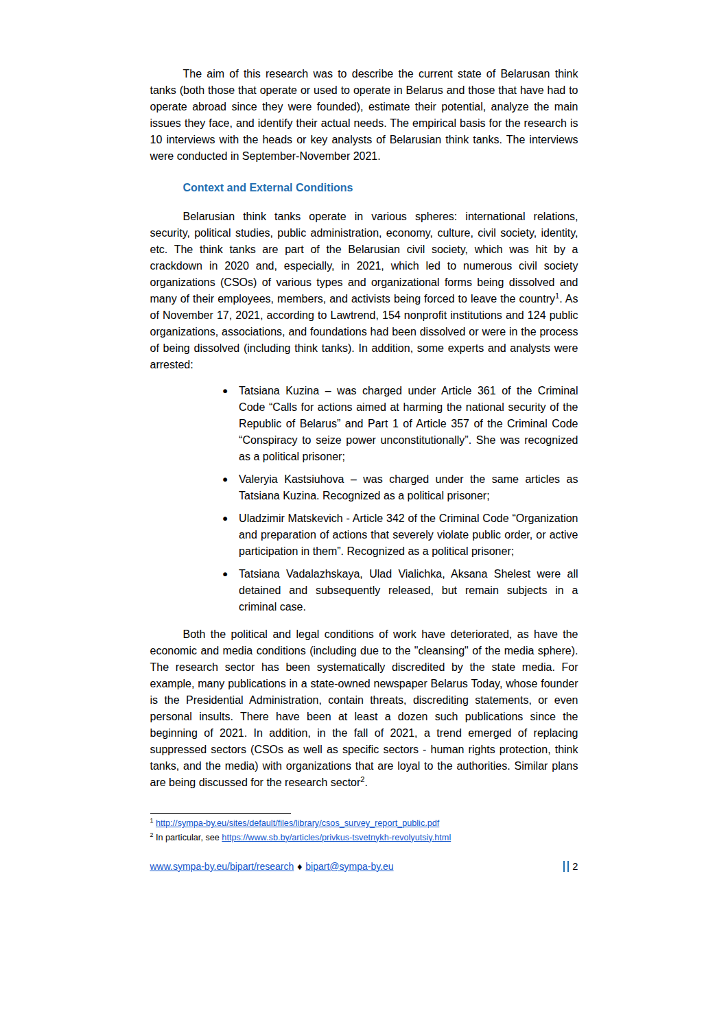The aim of this research was to describe the current state of Belarusan think tanks (both those that operate or used to operate in Belarus and those that have had to operate abroad since they were founded), estimate their potential, analyze the main issues they face, and identify their actual needs. The empirical basis for the research is 10 interviews with the heads or key analysts of Belarusian think tanks. The interviews were conducted in September-November 2021.
Context and External Conditions
Belarusian think tanks operate in various spheres: international relations, security, political studies, public administration, economy, culture, civil society, identity, etc. The think tanks are part of the Belarusian civil society, which was hit by a crackdown in 2020 and, especially, in 2021, which led to numerous civil society organizations (CSOs) of various types and organizational forms being dissolved and many of their employees, members, and activists being forced to leave the country1. As of November 17, 2021, according to Lawtrend, 154 nonprofit institutions and 124 public organizations, associations, and foundations had been dissolved or were in the process of being dissolved (including think tanks). In addition, some experts and analysts were arrested:
Tatsiana Kuzina – was charged under Article 361 of the Criminal Code “Calls for actions aimed at harming the national security of the Republic of Belarus” and Part 1 of Article 357 of the Criminal Code “Conspiracy to seize power unconstitutionally”. She was recognized as a political prisoner;
Valeryia Kastsiuhova – was charged under the same articles as Tatsiana Kuzina. Recognized as a political prisoner;
Uladzimir Matskevich - Article 342 of the Criminal Code “Organization and preparation of actions that severely violate public order, or active participation in them”. Recognized as a political prisoner;
Tatsiana Vadalazhskaya, Ulad Vialichka, Aksana Shelest were all detained and subsequently released, but remain subjects in a criminal case.
Both the political and legal conditions of work have deteriorated, as have the economic and media conditions (including due to the "cleansing" of the media sphere). The research sector has been systematically discredited by the state media. For example, many publications in a state-owned newspaper Belarus Today, whose founder is the Presidential Administration, contain threats, discrediting statements, or even personal insults. There have been at least a dozen such publications since the beginning of 2021. In addition, in the fall of 2021, a trend emerged of replacing suppressed sectors (CSOs as well as specific sectors - human rights protection, think tanks, and the media) with organizations that are loyal to the authorities. Similar plans are being discussed for the research sector2.
1 http://sympa-by.eu/sites/default/files/library/csos_survey_report_public.pdf
2 In particular, see https://www.sb.by/articles/privkus-tsvetnykh-revolyutsiy.html
www.sympa-by.eu/bipart/research♦bipart@sympa-by.eu
2